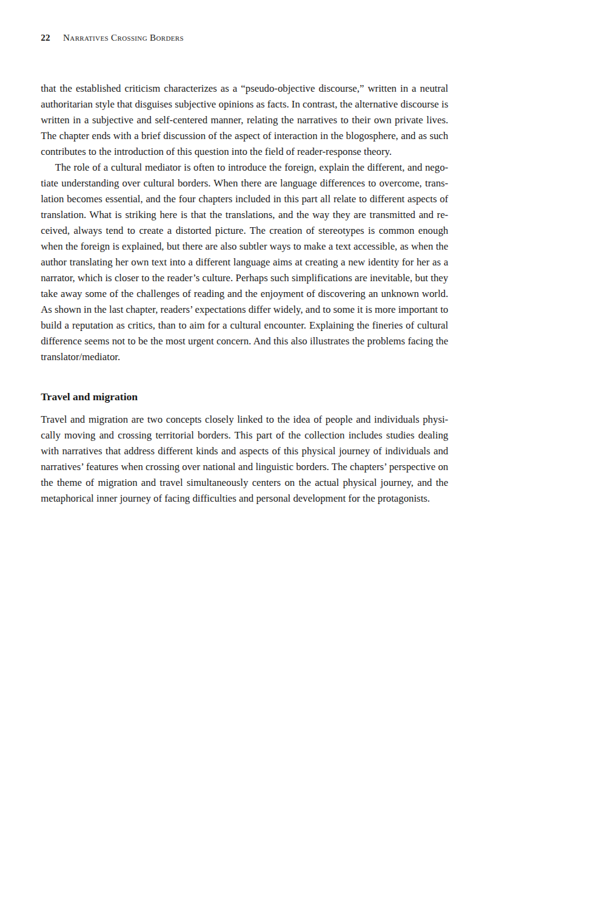22 Narratives Crossing Borders
that the established criticism characterizes as a “pseudo-objective discourse,” written in a neutral authoritarian style that disguises subjective opinions as facts. In contrast, the alternative discourse is written in a subjective and self-centered manner, relating the narratives to their own private lives. The chapter ends with a brief discussion of the aspect of interaction in the blogosphere, and as such contributes to the introduction of this question into the field of reader-response theory.
The role of a cultural mediator is often to introduce the foreign, explain the different, and negotiate understanding over cultural borders. When there are language differences to overcome, translation becomes essential, and the four chapters included in this part all relate to different aspects of translation. What is striking here is that the translations, and the way they are transmitted and received, always tend to create a distorted picture. The creation of stereotypes is common enough when the foreign is explained, but there are also subtler ways to make a text accessible, as when the author translating her own text into a different language aims at creating a new identity for her as a narrator, which is closer to the reader’s culture. Perhaps such simplifications are inevitable, but they take away some of the challenges of reading and the enjoyment of discovering an unknown world. As shown in the last chapter, readers’ expectations differ widely, and to some it is more important to build a reputation as critics, than to aim for a cultural encounter. Explaining the fineries of cultural difference seems not to be the most urgent concern. And this also illustrates the problems facing the translator/mediator.
Travel and migration
Travel and migration are two concepts closely linked to the idea of people and individuals physically moving and crossing territorial borders. This part of the collection includes studies dealing with narratives that address different kinds and aspects of this physical journey of individuals and narratives’ features when crossing over national and linguistic borders. The chapters’ perspective on the theme of migration and travel simultaneously centers on the actual physical journey, and the metaphorical inner journey of facing difficulties and personal development for the protagonists.